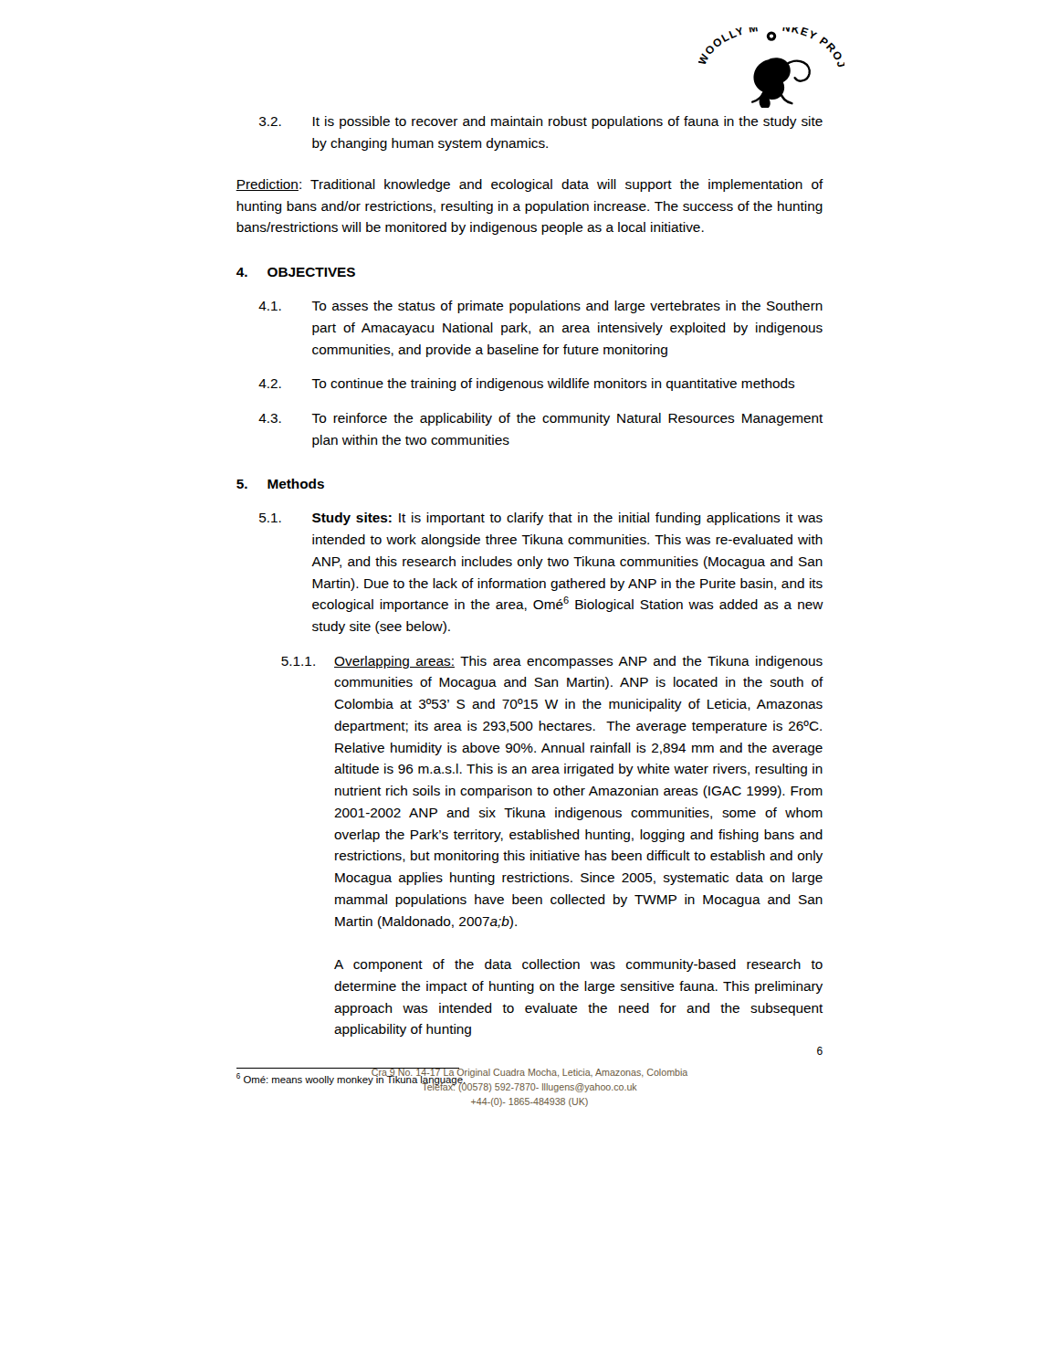WOOLLY M NKEY PROJECT
3.2. It is possible to recover and maintain robust populations of fauna in the study site by changing human system dynamics.
Prediction: Traditional knowledge and ecological data will support the implementation of hunting bans and/or restrictions, resulting in a population increase. The success of the hunting bans/restrictions will be monitored by indigenous people as a local initiative.
4. OBJECTIVES
4.1. To asses the status of primate populations and large vertebrates in the Southern part of Amacayacu National park, an area intensively exploited by indigenous communities, and provide a baseline for future monitoring
4.2. To continue the training of indigenous wildlife monitors in quantitative methods
4.3. To reinforce the applicability of the community Natural Resources Management plan within the two communities
5. Methods
5.1. Study sites: It is important to clarify that in the initial funding applications it was intended to work alongside three Tikuna communities. This was re-evaluated with ANP, and this research includes only two Tikuna communities (Mocagua and San Martin). Due to the lack of information gathered by ANP in the Purite basin, and its ecological importance in the area, Omé6 Biological Station was added as a new study site (see below).
5.1.1. Overlapping areas: This area encompasses ANP and the Tikuna indigenous communities of Mocagua and San Martin). ANP is located in the south of Colombia at 3º53’ S and 70º15 W in the municipality of Leticia, Amazonas department; its area is 293,500 hectares. The average temperature is 26ºC. Relative humidity is above 90%. Annual rainfall is 2,894 mm and the average altitude is 96 m.a.s.l. This is an area irrigated by white water rivers, resulting in nutrient rich soils in comparison to other Amazonian areas (IGAC 1999). From 2001-2002 ANP and six Tikuna indigenous communities, some of whom overlap the Park’s territory, established hunting, logging and fishing bans and restrictions, but monitoring this initiative has been difficult to establish and only Mocagua applies hunting restrictions. Since 2005, systematic data on large mammal populations have been collected by TWMP in Mocagua and San Martin (Maldonado, 2007a;b).
A component of the data collection was community-based research to determine the impact of hunting on the large sensitive fauna. This preliminary approach was intended to evaluate the need for and the subsequent applicability of hunting
6 Omé: means woolly monkey in Tikuna language.
6
Cra 9 No. 14-17 La Original Cuadra Mocha, Leticia, Amazonas, Colombia
Telefax: (00578) 592-7870- lllugens@yahoo.co.uk
+44-(0)- 1865-484938 (UK)